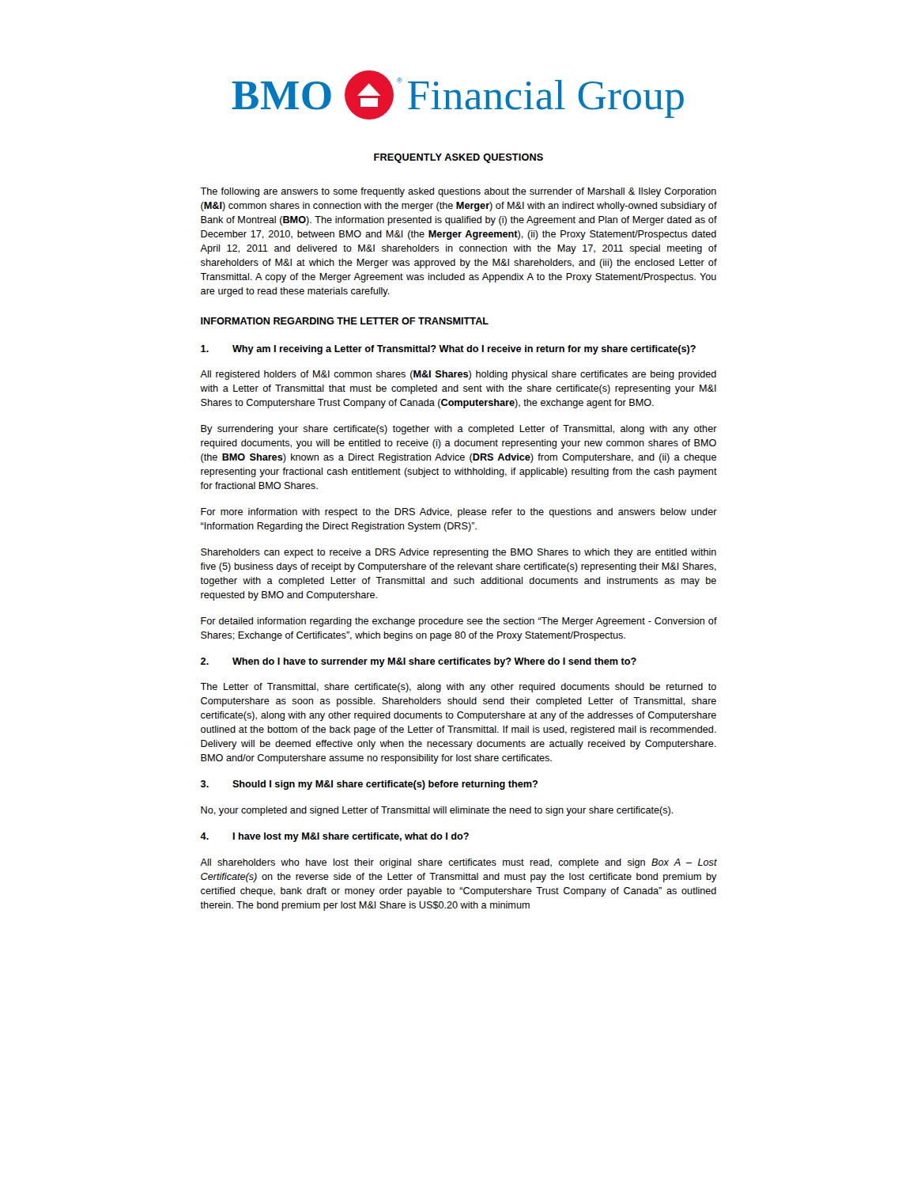BMO ® Financial Group
FREQUENTLY ASKED QUESTIONS
The following are answers to some frequently asked questions about the surrender of Marshall & Ilsley Corporation (M&I) common shares in connection with the merger (the Merger) of M&I with an indirect wholly-owned subsidiary of Bank of Montreal (BMO). The information presented is qualified by (i) the Agreement and Plan of Merger dated as of December 17, 2010, between BMO and M&I (the Merger Agreement), (ii) the Proxy Statement/Prospectus dated April 12, 2011 and delivered to M&I shareholders in connection with the May 17, 2011 special meeting of shareholders of M&I at which the Merger was approved by the M&I shareholders, and (iii) the enclosed Letter of Transmittal. A copy of the Merger Agreement was included as Appendix A to the Proxy Statement/Prospectus. You are urged to read these materials carefully.
INFORMATION REGARDING THE LETTER OF TRANSMITTAL
1. Why am I receiving a Letter of Transmittal? What do I receive in return for my share certificate(s)?
All registered holders of M&I common shares (M&I Shares) holding physical share certificates are being provided with a Letter of Transmittal that must be completed and sent with the share certificate(s) representing your M&I Shares to Computershare Trust Company of Canada (Computershare), the exchange agent for BMO.
By surrendering your share certificate(s) together with a completed Letter of Transmittal, along with any other required documents, you will be entitled to receive (i) a document representing your new common shares of BMO (the BMO Shares) known as a Direct Registration Advice (DRS Advice) from Computershare, and (ii) a cheque representing your fractional cash entitlement (subject to withholding, if applicable) resulting from the cash payment for fractional BMO Shares.
For more information with respect to the DRS Advice, please refer to the questions and answers below under “Information Regarding the Direct Registration System (DRS)”.
Shareholders can expect to receive a DRS Advice representing the BMO Shares to which they are entitled within five (5) business days of receipt by Computershare of the relevant share certificate(s) representing their M&I Shares, together with a completed Letter of Transmittal and such additional documents and instruments as may be requested by BMO and Computershare.
For detailed information regarding the exchange procedure see the section “The Merger Agreement - Conversion of Shares; Exchange of Certificates”, which begins on page 80 of the Proxy Statement/Prospectus.
2. When do I have to surrender my M&I share certificates by? Where do I send them to?
The Letter of Transmittal, share certificate(s), along with any other required documents should be returned to Computershare as soon as possible. Shareholders should send their completed Letter of Transmittal, share certificate(s), along with any other required documents to Computershare at any of the addresses of Computershare outlined at the bottom of the back page of the Letter of Transmittal. If mail is used, registered mail is recommended. Delivery will be deemed effective only when the necessary documents are actually received by Computershare. BMO and/or Computershare assume no responsibility for lost share certificates.
3. Should I sign my M&I share certificate(s) before returning them?
No, your completed and signed Letter of Transmittal will eliminate the need to sign your share certificate(s).
4. I have lost my M&I share certificate, what do I do?
All shareholders who have lost their original share certificates must read, complete and sign Box A – Lost Certificate(s) on the reverse side of the Letter of Transmittal and must pay the lost certificate bond premium by certified cheque, bank draft or money order payable to “Computershare Trust Company of Canada” as outlined therein. The bond premium per lost M&I Share is US$0.20 with a minimum